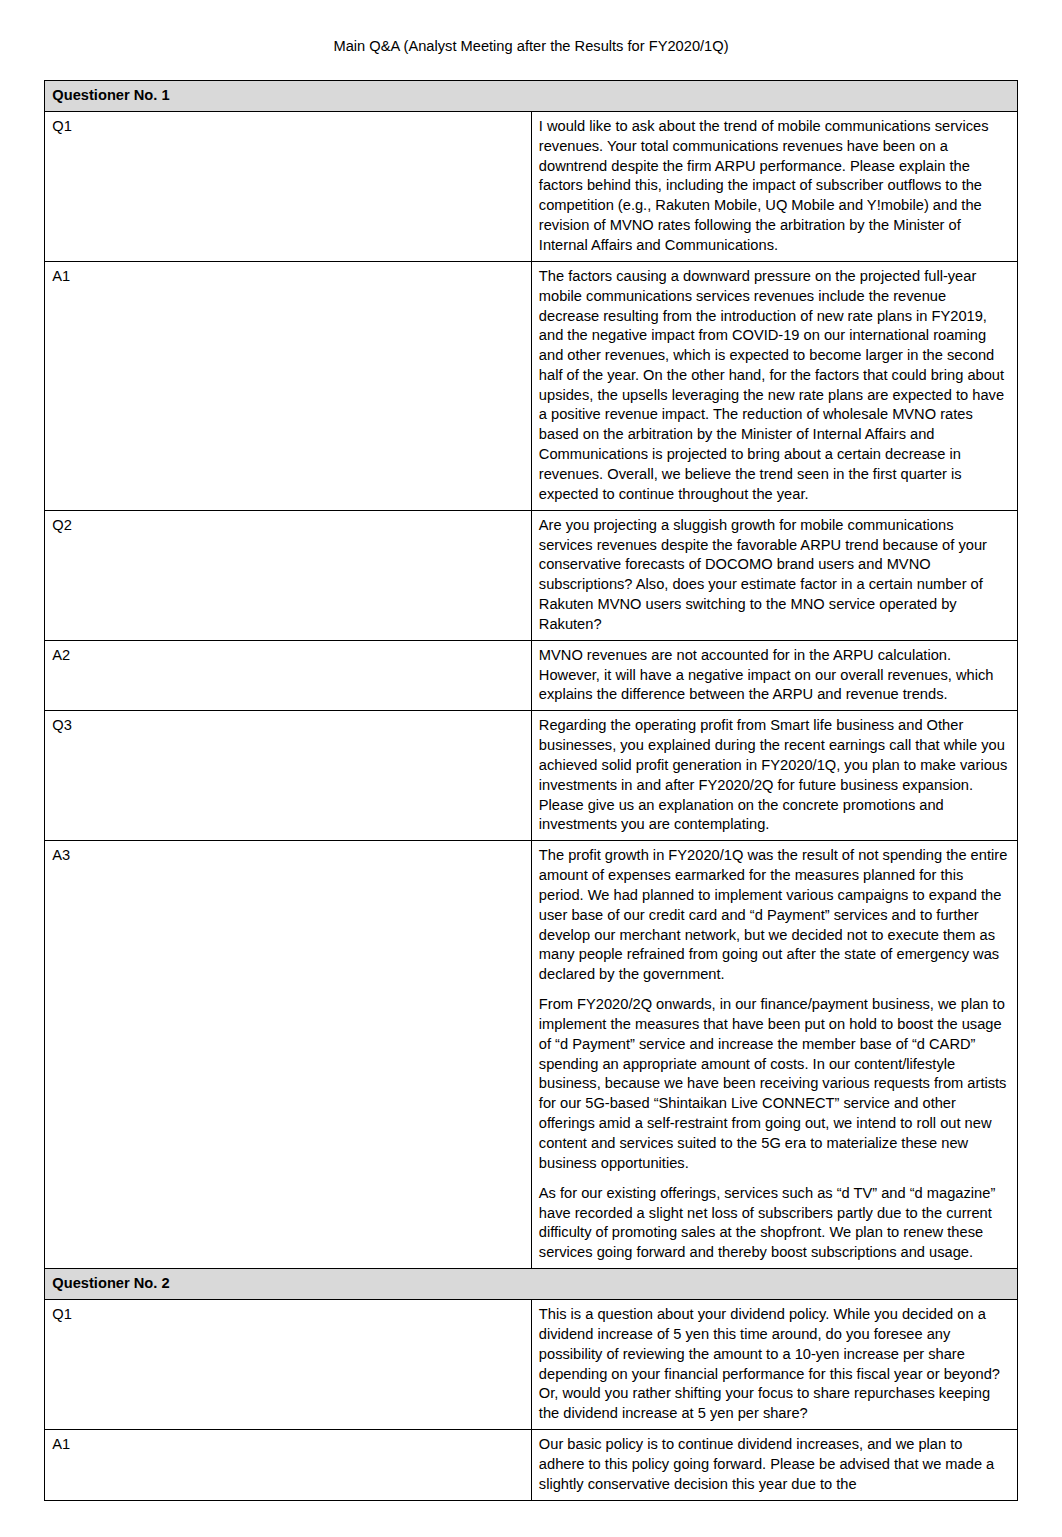Main Q&A (Analyst Meeting after the Results for FY2020/1Q)
| Questioner No. 1 |
| --- |
| Q1 | I would like to ask about the trend of mobile communications services revenues. Your total communications revenues have been on a downtrend despite the firm ARPU performance. Please explain the factors behind this, including the impact of subscriber outflows to the competition (e.g., Rakuten Mobile, UQ Mobile and Y!mobile) and the revision of MVNO rates following the arbitration by the Minister of Internal Affairs and Communications. |
| A1 | The factors causing a downward pressure on the projected full-year mobile communications services revenues include the revenue decrease resulting from the introduction of new rate plans in FY2019, and the negative impact from COVID-19 on our international roaming and other revenues, which is expected to become larger in the second half of the year. On the other hand, for the factors that could bring about upsides, the upsells leveraging the new rate plans are expected to have a positive revenue impact. The reduction of wholesale MVNO rates based on the arbitration by the Minister of Internal Affairs and Communications is projected to bring about a certain decrease in revenues. Overall, we believe the trend seen in the first quarter is expected to continue throughout the year. |
| Q2 | Are you projecting a sluggish growth for mobile communications services revenues despite the favorable ARPU trend because of your conservative forecasts of DOCOMO brand users and MVNO subscriptions? Also, does your estimate factor in a certain number of Rakuten MVNO users switching to the MNO service operated by Rakuten? |
| A2 | MVNO revenues are not accounted for in the ARPU calculation. However, it will have a negative impact on our overall revenues, which explains the difference between the ARPU and revenue trends. |
| Q3 | Regarding the operating profit from Smart life business and Other businesses, you explained during the recent earnings call that while you achieved solid profit generation in FY2020/1Q, you plan to make various investments in and after FY2020/2Q for future business expansion. Please give us an explanation on the concrete promotions and investments you are contemplating. |
| A3 | The profit growth in FY2020/1Q was the result of not spending the entire amount of expenses earmarked for the measures planned for this period. We had planned to implement various campaigns to expand the user base of our credit card and “d Payment” services and to further develop our merchant network, but we decided not to execute them as many people refrained from going out after the state of emergency was declared by the government. From FY2020/2Q onwards, in our finance/payment business, we plan to implement the measures that have been put on hold to boost the usage of “d Payment” service and increase the member base of “d CARD” spending an appropriate amount of costs. In our content/lifestyle business, because we have been receiving various requests from artists for our 5G-based “Shintaikan Live CONNECT” service and other offerings amid a self-restraint from going out, we intend to roll out new content and services suited to the 5G era to materialize these new business opportunities. As for our existing offerings, services such as “d TV” and “d magazine” have recorded a slight net loss of subscribers partly due to the current difficulty of promoting sales at the shopfront. We plan to renew these services going forward and thereby boost subscriptions and usage. |
| Questioner No. 2 |
| Q1 | This is a question about your dividend policy. While you decided on a dividend increase of 5 yen this time around, do you foresee any possibility of reviewing the amount to a 10-yen increase per share depending on your financial performance for this fiscal year or beyond? Or, would you rather shifting your focus to share repurchases keeping the dividend increase at 5 yen per share? |
| A1 | Our basic policy is to continue dividend increases, and we plan to adhere to this policy going forward. Please be advised that we made a slightly conservative decision this year due to the |